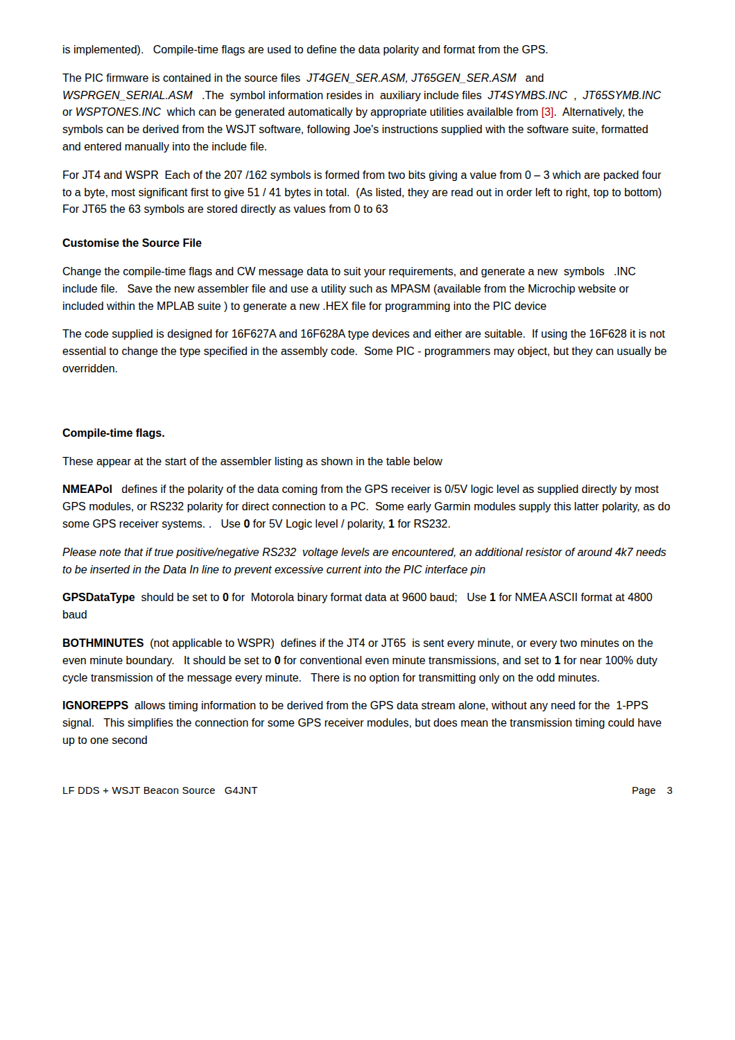is implemented). Compile-time flags are used to define the data polarity and format from the GPS.
The PIC firmware is contained in the source files JT4GEN_SER.ASM, JT65GEN_SER.ASM and WSPRGEN_SERIAL.ASM .The symbol information resides in auxiliary include files JT4SYMBS.INC , JT65SYMB.INC or WSPTONES.INC which can be generated automatically by appropriate utilities availalble from [3]. Alternatively, the symbols can be derived from the WSJT software, following Joe's instructions supplied with the software suite, formatted and entered manually into the include file.
For JT4 and WSPR Each of the 207 /162 symbols is formed from two bits giving a value from 0 – 3 which are packed four to a byte, most significant first to give 51 / 41 bytes in total. (As listed, they are read out in order left to right, top to bottom) For JT65 the 63 symbols are stored directly as values from 0 to 63
Customise the Source File
Change the compile-time flags and CW message data to suit your requirements, and generate a new symbols .INC include file. Save the new assembler file and use a utility such as MPASM (available from the Microchip website or included within the MPLAB suite ) to generate a new .HEX file for programming into the PIC device
The code supplied is designed for 16F627A and 16F628A type devices and either are suitable. If using the 16F628 it is not essential to change the type specified in the assembly code. Some PIC - programmers may object, but they can usually be overridden.
Compile-time flags.
These appear at the start of the assembler listing as shown in the table below
NMEAPol defines if the polarity of the data coming from the GPS receiver is 0/5V logic level as supplied directly by most GPS modules, or RS232 polarity for direct connection to a PC. Some early Garmin modules supply this latter polarity, as do some GPS receiver systems. . Use 0 for 5V Logic level / polarity, 1 for RS232.
Please note that if true positive/negative RS232 voltage levels are encountered, an additional resistor of around 4k7 needs to be inserted in the Data In line to prevent excessive current into the PIC interface pin
GPSDataType should be set to 0 for Motorola binary format data at 9600 baud; Use 1 for NMEA ASCII format at 4800 baud
BOTHMINUTES (not applicable to WSPR) defines if the JT4 or JT65 is sent every minute, or every two minutes on the even minute boundary. It should be set to 0 for conventional even minute transmissions, and set to 1 for near 100% duty cycle transmission of the message every minute. There is no option for transmitting only on the odd minutes.
IGNOREPPS allows timing information to be derived from the GPS data stream alone, without any need for the 1-PPS signal. This simplifies the connection for some GPS receiver modules, but does mean the transmission timing could have up to one second
LF DDS + WSJT Beacon Source G4JNT Page 3